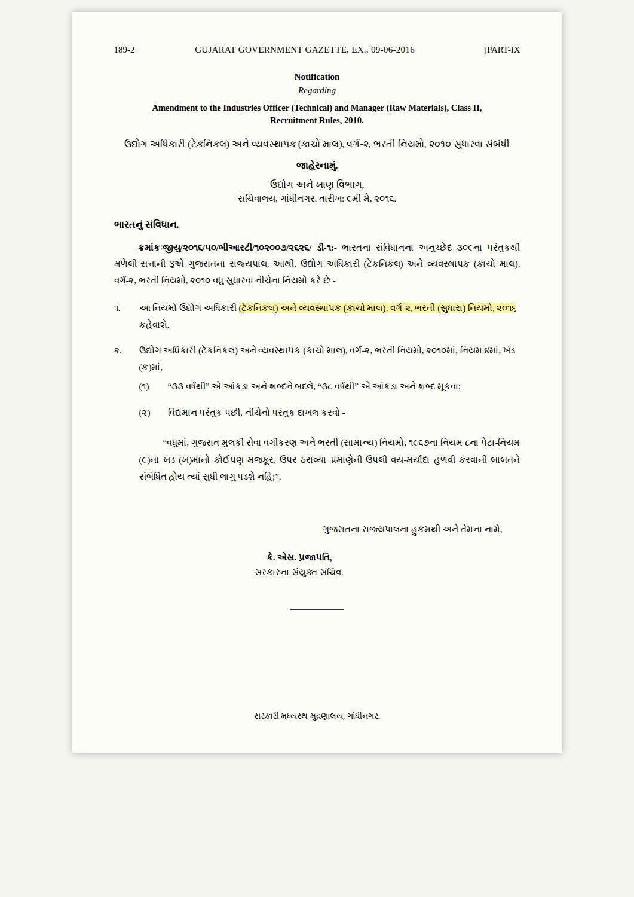189-2
GUJARAT GOVERNMENT GAZETTE, EX., 09-06-2016
[PART-IX
Notification
Regarding
Amendment to the Industries Officer (Technical) and Manager (Raw Materials), Class II,
Recruitment Rules, 2010.
ઉદ્યોગ અધિકારી (ટેકનિકલ) અને વ્યવસ્થાપક (કાચો માલ), વર્ગ-૨, ભરતી નિયમો, ૨૦૧૦ સુધારવા સંબંધી
જાહેરનામું.
ઉદ્યોગ અને ખાણ વિભાગ,
સચિવાલય, ગાંધીનગર. તારીખ: ૯મી મે, ૨૦૧૬.
ભારતનું સંવિધાન.
ક્રમાંકઃજીયુ/૨૦૧૬/૫૦/બીઆરટી/૧૦૨૦૦૭/૨૬૨૬/ ડી-૧:- ભારતના સંવિધાનના અનુચ્છેદ ૩૦૯ના પરંતુકથી મળેલી સત્તાની રૂએ ગુજરાતના રાજ્યપાલ, આથી, ઉદ્યોગ અધિકારી (ટેકનિકલ) અને વ્યવસ્થાપક (કાચો માલ), વર્ગ-૨, ભરતી નિયમો, ૨૦૧૦ વધુ સુધારવા નીચેના નિયમો કરે છેઃ-
| ૧. | આ નિયમો ઉદ્યોગ અધિકારી (ટેકનિકલ) અને વ્યવસ્થાપક (કાચો માલ), વર્ગ-૨, ભરતી (સુધારા) નિયમો, ૨૦૧૬ કહેવાશે. |
| ૨. | ઉદ્યોગ અધિકારી (ટેકનિકલ) અને વ્યવસ્થાપક (કાચો માલ), વર્ગ-૨, ભરતી નિયમો, ૨૦૧૦માં, નિયમ ૪માં, ખંડ (ક)માં, / (૧) / “૩૩ વર્ષથી” એ આંકડા અને શબ્દને બદલે, “૩૮ વર્ષથી” એ આંકડા અને શબ્દ મૂકવા; / / (૨) / વિદ્યમાન પરંતુક પછી, નીચેનો પરંતુક દાખલ કરવોઃ- / “વધુમાં, ગુજરાત મુલકી સેવા વર્ગીકરણ અને ભરતી (સામાન્ય) નિયમો, ૧૯૬૭ના નિયમ ૮ના પેટા-નિયમ (૯)ના ખંડ (ખ)માંનો કોઈપણ મજકૂર, ઉપર ઠરાવ્યા પ્રમાણેની ઉપલી વય-મર્યાદા હળવી કરવાની બાબતને સંબંધિત હોય ત્યાં સુધી લાગુ પડશે નહિ;”. |
ગુજરાતના રાજ્યપાલના હુકમથી અને તેમના નામે,
કે. એસ. પ્રજાપતિ,
સરકારના સંયુક્ત સચિવ.
સરકારી મધ્યસ્થ મુદ્રણાલય, ગાંધીનગર.